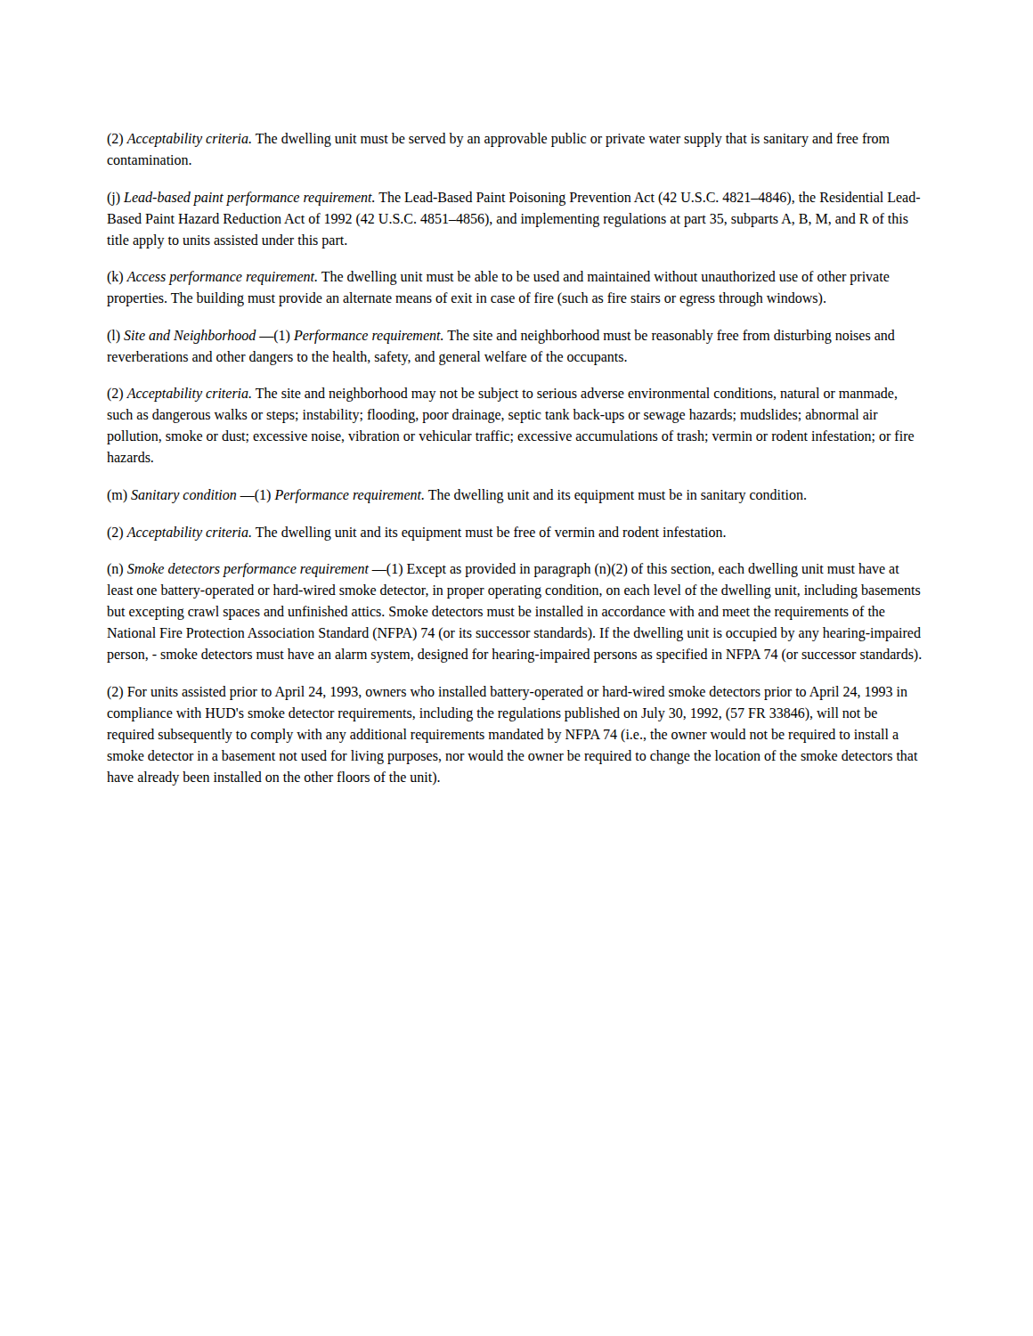(2) Acceptability criteria. The dwelling unit must be served by an approvable public or private water supply that is sanitary and free from contamination.
(j) Lead-based paint performance requirement. The Lead-Based Paint Poisoning Prevention Act (42 U.S.C. 4821–4846), the Residential Lead-Based Paint Hazard Reduction Act of 1992 (42 U.S.C. 4851–4856), and implementing regulations at part 35, subparts A, B, M, and R of this title apply to units assisted under this part.
(k) Access performance requirement. The dwelling unit must be able to be used and maintained without unauthorized use of other private properties. The building must provide an alternate means of exit in case of fire (such as fire stairs or egress through windows).
(l) Site and Neighborhood —(1) Performance requirement. The site and neighborhood must be reasonably free from disturbing noises and reverberations and other dangers to the health, safety, and general welfare of the occupants.
(2) Acceptability criteria. The site and neighborhood may not be subject to serious adverse environmental conditions, natural or manmade, such as dangerous walks or steps; instability; flooding, poor drainage, septic tank back-ups or sewage hazards; mudslides; abnormal air pollution, smoke or dust; excessive noise, vibration or vehicular traffic; excessive accumulations of trash; vermin or rodent infestation; or fire hazards.
(m) Sanitary condition —(1) Performance requirement. The dwelling unit and its equipment must be in sanitary condition.
(2) Acceptability criteria. The dwelling unit and its equipment must be free of vermin and rodent infestation.
(n) Smoke detectors performance requirement —(1) Except as provided in paragraph (n)(2) of this section, each dwelling unit must have at least one battery-operated or hard-wired smoke detector, in proper operating condition, on each level of the dwelling unit, including basements but excepting crawl spaces and unfinished attics. Smoke detectors must be installed in accordance with and meet the requirements of the National Fire Protection Association Standard (NFPA) 74 (or its successor standards). If the dwelling unit is occupied by any hearing-impaired person, - smoke detectors must have an alarm system, designed for hearing-impaired persons as specified in NFPA 74 (or successor standards).
(2) For units assisted prior to April 24, 1993, owners who installed battery-operated or hard-wired smoke detectors prior to April 24, 1993 in compliance with HUD's smoke detector requirements, including the regulations published on July 30, 1992, (57 FR 33846), will not be required subsequently to comply with any additional requirements mandated by NFPA 74 (i.e., the owner would not be required to install a smoke detector in a basement not used for living purposes, nor would the owner be required to change the location of the smoke detectors that have already been installed on the other floors of the unit).